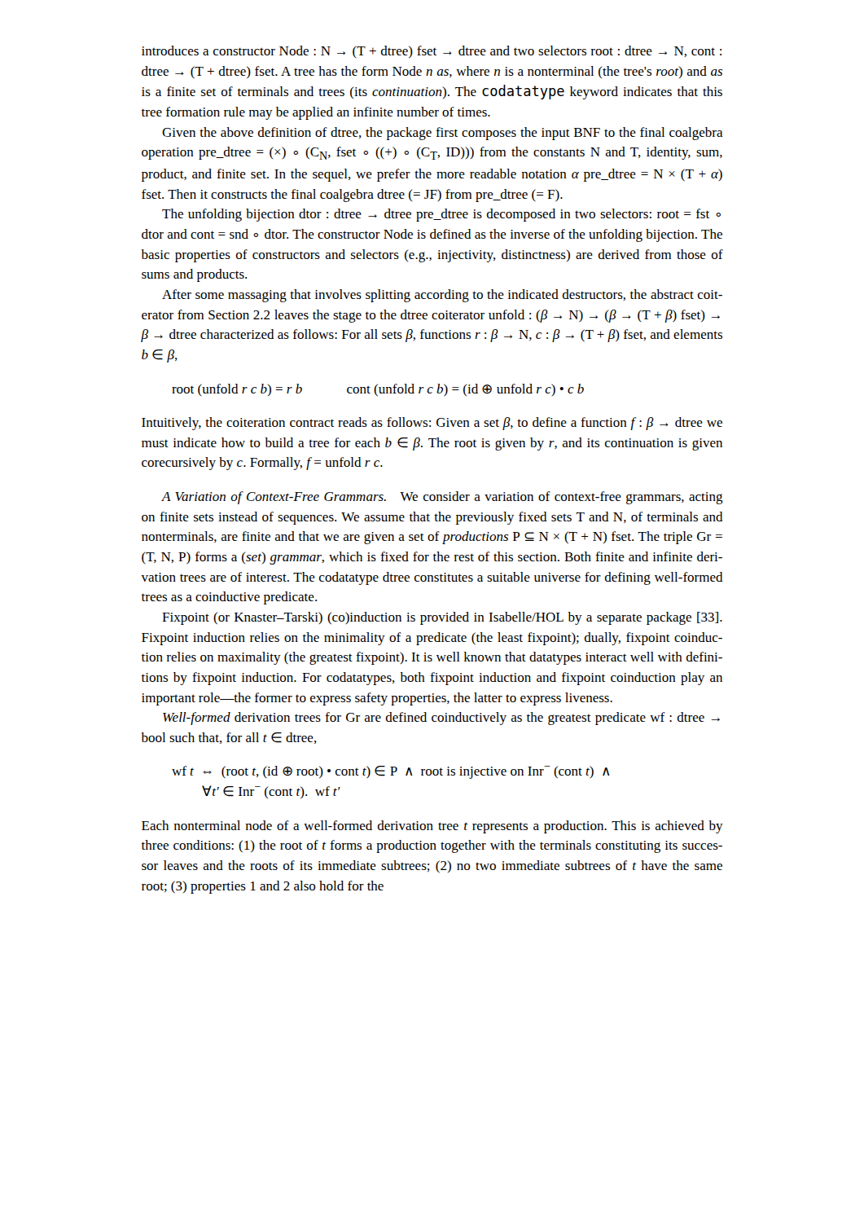introduces a constructor Node : N → (T + dtree) fset → dtree and two selectors root : dtree → N, cont : dtree → (T + dtree) fset. A tree has the form Node n as, where n is a nonterminal (the tree's root) and as is a finite set of terminals and trees (its continuation). The codatatype keyword indicates that this tree formation rule may be applied an infinite number of times.
Given the above definition of dtree, the package first composes the input BNF to the final coalgebra operation pre_dtree = (×) ∘ (CN, fset ∘ ((+) ∘ (CT, ID))) from the constants N and T, identity, sum, product, and finite set. In the sequel, we prefer the more readable notation α pre_dtree = N × (T + α) fset. Then it constructs the final coalgebra dtree (= JF) from pre_dtree (= F).
The unfolding bijection dtor : dtree → dtree pre_dtree is decomposed in two selectors: root = fst ∘ dtor and cont = snd ∘ dtor. The constructor Node is defined as the inverse of the unfolding bijection. The basic properties of constructors and selectors (e.g., injectivity, distinctness) are derived from those of sums and products.
After some massaging that involves splitting according to the indicated destructors, the abstract coiterator from Section 2.2 leaves the stage to the dtree coiterator unfold : (β → N) → (β → (T + β) fset) → β → dtree characterized as follows: For all sets β, functions r : β → N, c : β → (T + β) fset, and elements b ∈ β,
root (unfold r c b) = r b cont (unfold r c b) = (id ⊕ unfold r c) • c b
Intuitively, the coiteration contract reads as follows: Given a set β, to define a function f : β → dtree we must indicate how to build a tree for each b ∈ β. The root is given by r, and its continuation is given corecursively by c. Formally, f = unfold r c.
A Variation of Context-Free Grammars. We consider a variation of context-free grammars, acting on finite sets instead of sequences. We assume that the previously fixed sets T and N, of terminals and nonterminals, are finite and that we are given a set of productions P ⊆ N × (T + N) fset. The triple Gr = (T, N, P) forms a (set) grammar, which is fixed for the rest of this section. Both finite and infinite derivation trees are of interest. The codatatype dtree constitutes a suitable universe for defining well-formed trees as a coinductive predicate.
Fixpoint (or Knaster–Tarski) (co)induction is provided in Isabelle/HOL by a separate package [33]. Fixpoint induction relies on the minimality of a predicate (the least fixpoint); dually, fixpoint coinduction relies on maximality (the greatest fixpoint). It is well known that datatypes interact well with definitions by fixpoint induction. For codatatypes, both fixpoint induction and fixpoint coinduction play an important role—the former to express safety properties, the latter to express liveness.
Well-formed derivation trees for Gr are defined coinductively as the greatest predicate wf : dtree → bool such that, for all t ∈ dtree,
wf t ⇔ (root t, (id ⊕ root) • cont t) ∈ P ∧ root is injective on Inr− (cont t) ∧
∀t′ ∈ Inr− (cont t). wf t′
Each nonterminal node of a well-formed derivation tree t represents a production. This is achieved by three conditions: (1) the root of t forms a production together with the terminals constituting its successor leaves and the roots of its immediate subtrees; (2) no two immediate subtrees of t have the same root; (3) properties 1 and 2 also hold for the